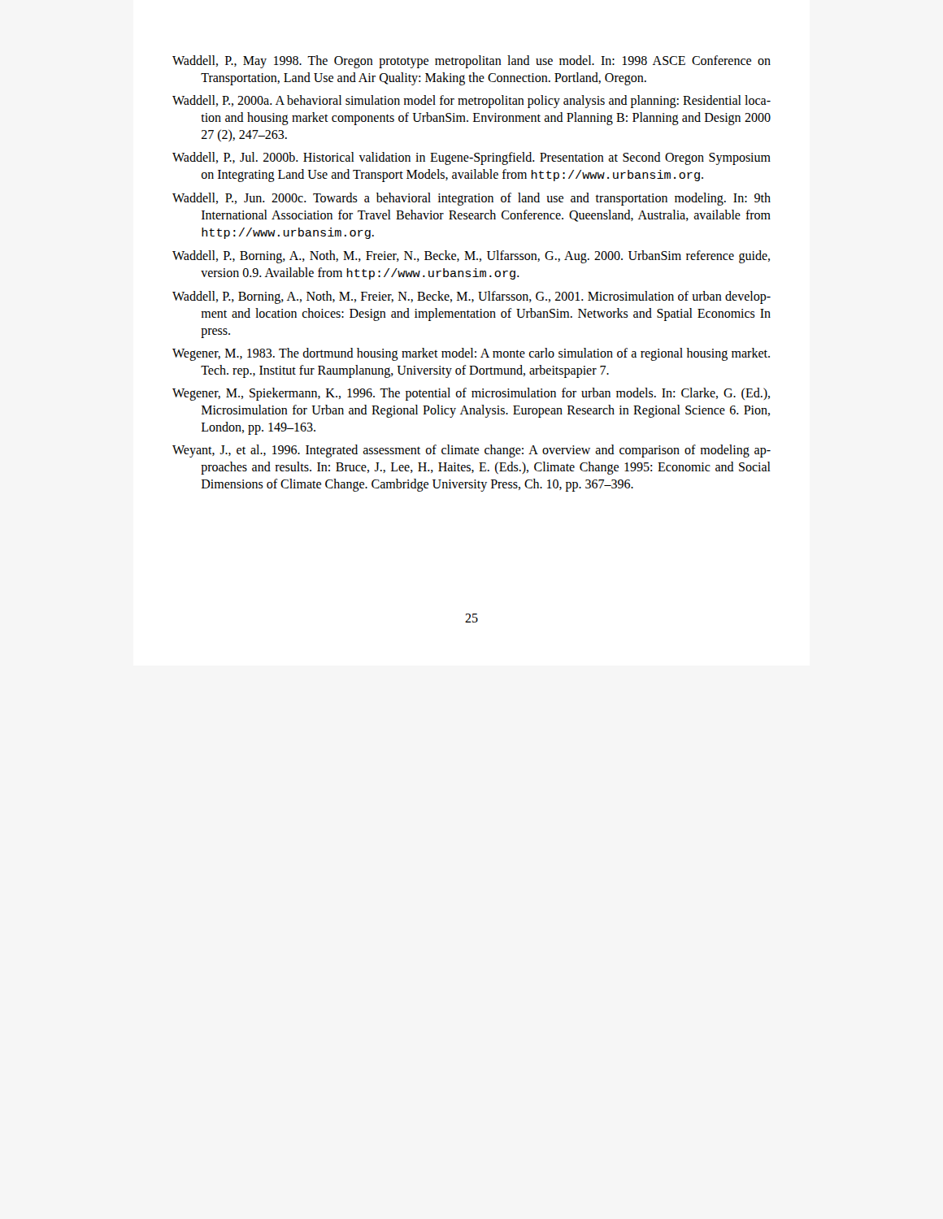Waddell, P., May 1998. The Oregon prototype metropolitan land use model. In: 1998 ASCE Conference on Transportation, Land Use and Air Quality: Making the Connection. Portland, Oregon.
Waddell, P., 2000a. A behavioral simulation model for metropolitan policy analysis and planning: Residential location and housing market components of UrbanSim. Environment and Planning B: Planning and Design 2000 27 (2), 247–263.
Waddell, P., Jul. 2000b. Historical validation in Eugene-Springfield. Presentation at Second Oregon Symposium on Integrating Land Use and Transport Models, available from http://www.urbansim.org.
Waddell, P., Jun. 2000c. Towards a behavioral integration of land use and transportation modeling. In: 9th International Association for Travel Behavior Research Conference. Queensland, Australia, available from http://www.urbansim.org.
Waddell, P., Borning, A., Noth, M., Freier, N., Becke, M., Ulfarsson, G., Aug. 2000. UrbanSim reference guide, version 0.9. Available from http://www.urbansim.org.
Waddell, P., Borning, A., Noth, M., Freier, N., Becke, M., Ulfarsson, G., 2001. Microsimulation of urban development and location choices: Design and implementation of UrbanSim. Networks and Spatial Economics In press.
Wegener, M., 1983. The dortmund housing market model: A monte carlo simulation of a regional housing market. Tech. rep., Institut fur Raumplanung, University of Dortmund, arbeitspapier 7.
Wegener, M., Spiekermann, K., 1996. The potential of microsimulation for urban models. In: Clarke, G. (Ed.), Microsimulation for Urban and Regional Policy Analysis. European Research in Regional Science 6. Pion, London, pp. 149–163.
Weyant, J., et al., 1996. Integrated assessment of climate change: A overview and comparison of modeling approaches and results. In: Bruce, J., Lee, H., Haites, E. (Eds.), Climate Change 1995: Economic and Social Dimensions of Climate Change. Cambridge University Press, Ch. 10, pp. 367–396.
25